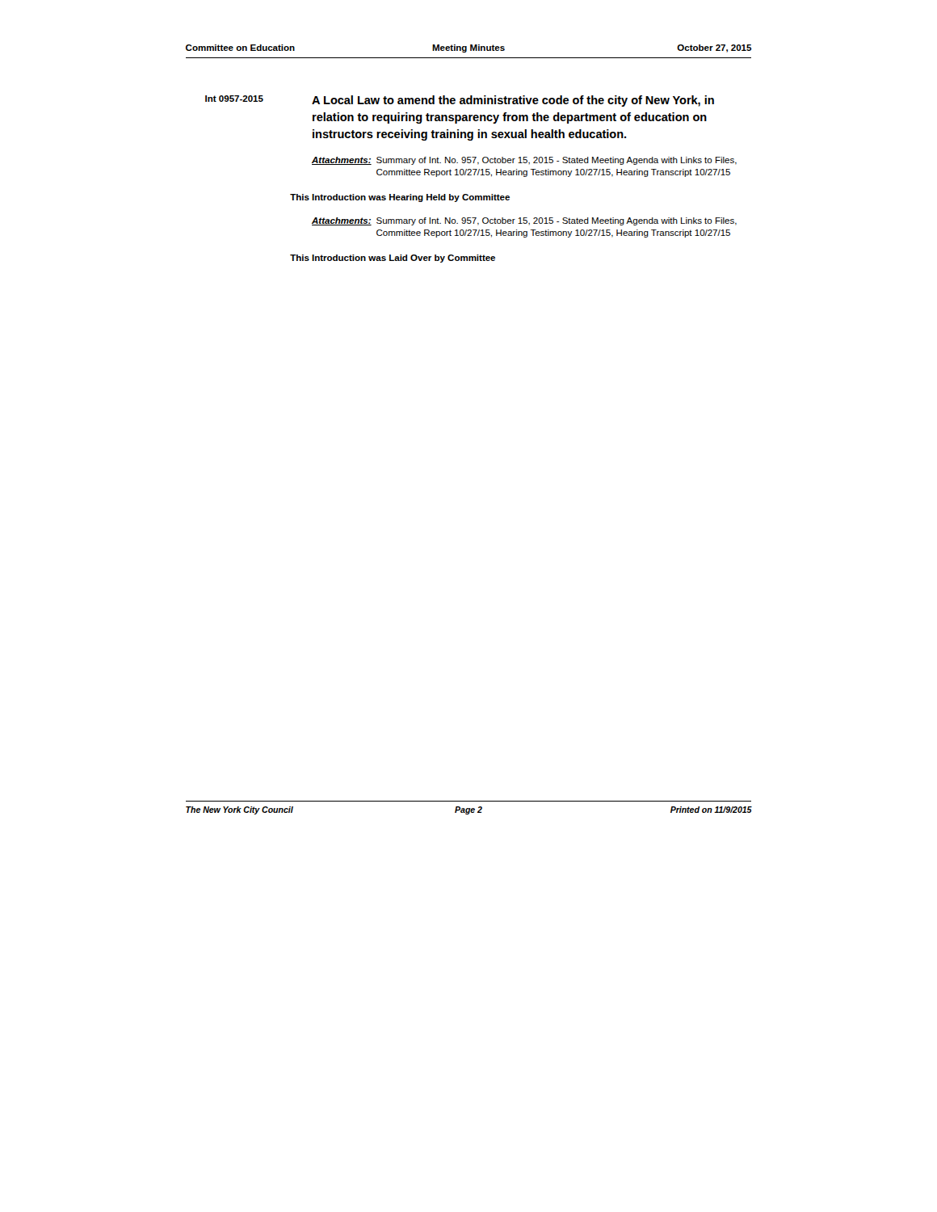Committee on Education
Meeting Minutes
October 27, 2015
Int 0957-2015
A Local Law to amend the administrative code of the city of New York, in relation to requiring transparency from the department of education on instructors receiving training in sexual health education.
Attachments:
Summary of Int. No. 957, October 15, 2015 - Stated Meeting Agenda with Links to Files, Committee Report 10/27/15, Hearing Testimony 10/27/15, Hearing Transcript 10/27/15
This Introduction was Hearing Held by Committee
Attachments:
Summary of Int. No. 957, October 15, 2015 - Stated Meeting Agenda with Links to Files, Committee Report 10/27/15, Hearing Testimony 10/27/15, Hearing Transcript 10/27/15
This Introduction was Laid Over by Committee
The New York City Council
Page 2
Printed on 11/9/2015